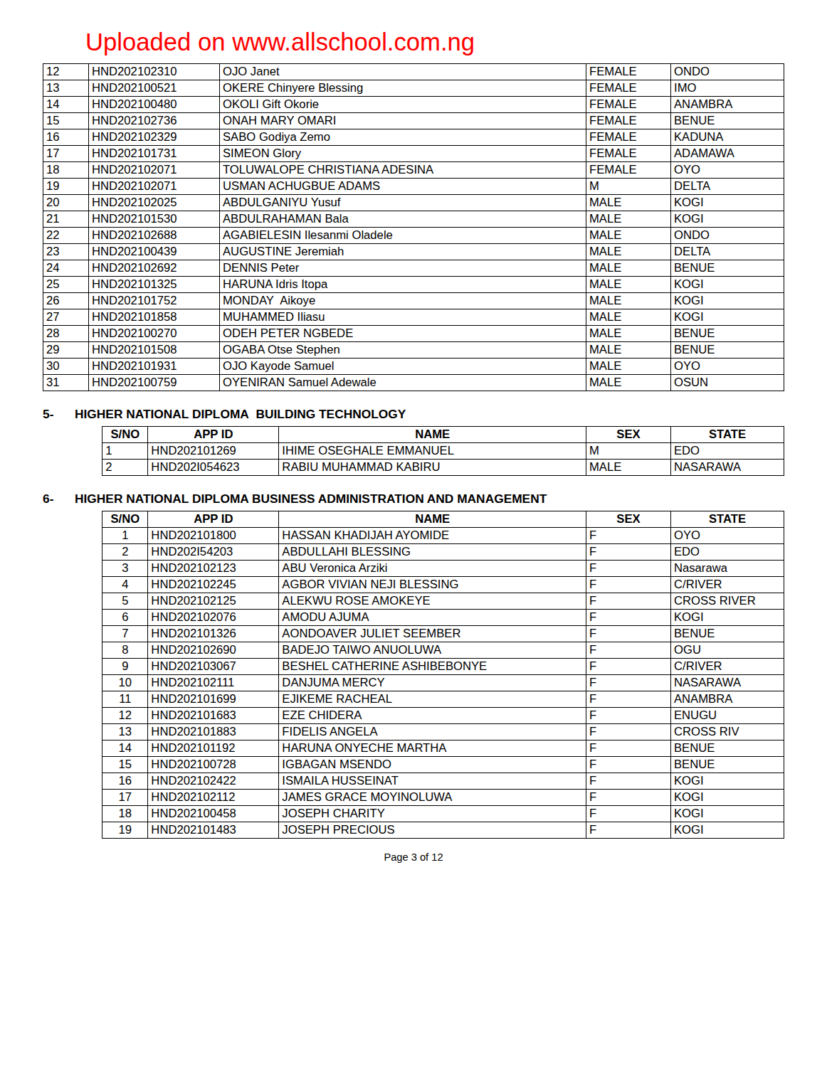Uploaded on www.allschool.com.ng
| 12 | HND202102310 | OJO Janet | FEMALE | ONDO |
| 13 | HND202100521 | OKERE Chinyere Blessing | FEMALE | IMO |
| 14 | HND202100480 | OKOLI Gift Okorie | FEMALE | ANAMBRA |
| 15 | HND202102736 | ONAH MARY OMARI | FEMALE | BENUE |
| 16 | HND202102329 | SABO Godiya Zemo | FEMALE | KADUNA |
| 17 | HND202101731 | SIMEON Glory | FEMALE | ADAMAWA |
| 18 | HND202102071 | TOLUWALOPE CHRISTIANA ADESINA | FEMALE | OYO |
| 19 | HND202102071 | USMAN ACHUGBUE ADAMS | M | DELTA |
| 20 | HND202102025 | ABDULGANIYU Yusuf | MALE | KOGI |
| 21 | HND202101530 | ABDULRAHAMAN Bala | MALE | KOGI |
| 22 | HND202102688 | AGABIELESIN Ilesanmi Oladele | MALE | ONDO |
| 23 | HND202100439 | AUGUSTINE Jeremiah | MALE | DELTA |
| 24 | HND202102692 | DENNIS Peter | MALE | BENUE |
| 25 | HND202101325 | HARUNA Idris Itopa | MALE | KOGI |
| 26 | HND202101752 | MONDAY Aikoye | MALE | KOGI |
| 27 | HND202101858 | MUHAMMED Iliasu | MALE | KOGI |
| 28 | HND202100270 | ODEH PETER NGBEDE | MALE | BENUE |
| 29 | HND202101508 | OGABA Otse Stephen | MALE | BENUE |
| 30 | HND202101931 | OJO Kayode Samuel | MALE | OYO |
| 31 | HND202100759 | OYENIRAN Samuel Adewale | MALE | OSUN |
5-HIGHER NATIONAL DIPLOMA BUILDING TECHNOLOGY
| S/NO | APP ID | NAME | SEX | STATE |
| --- | --- | --- | --- | --- |
| 1 | HND202101269 | IHIME OSEGHALE EMMANUEL | M | EDO |
| 2 | HND202I054623 | RABIU MUHAMMAD KABIRU | MALE | NASARAWA |
6-HIGHER NATIONAL DIPLOMA BUSINESS ADMINISTRATION AND MANAGEMENT
| S/NO | APP ID | NAME | SEX | STATE |
| --- | --- | --- | --- | --- |
| 1 | HND202101800 | HASSAN KHADIJAH AYOMIDE | F | OYO |
| 2 | HND202I54203 | ABDULLAHI BLESSING | F | EDO |
| 3 | HND202102123 | ABU Veronica Arziki | F | Nasarawa |
| 4 | HND202102245 | AGBOR VIVIAN NEJI BLESSING | F | C/RIVER |
| 5 | HND202102125 | ALEKWU ROSE AMOKEYE | F | CROSS RIVER |
| 6 | HND202102076 | AMODU AJUMA | F | KOGI |
| 7 | HND202101326 | AONDOAVER JULIET SEEMBER | F | BENUE |
| 8 | HND202102690 | BADEJO TAIWO ANUOLUWA | F | OGU |
| 9 | HND202103067 | BESHEL CATHERINE ASHIBEBONYE | F | C/RIVER |
| 10 | HND202102111 | DANJUMA MERCY | F | NASARAWA |
| 11 | HND202101699 | EJIKEME RACHEAL | F | ANAMBRA |
| 12 | HND202101683 | EZE CHIDERA | F | ENUGU |
| 13 | HND202101883 | FIDELIS ANGELA | F | CROSS RIV |
| 14 | HND202101192 | HARUNA ONYECHE MARTHA | F | BENUE |
| 15 | HND202100728 | IGBAGAN MSENDO | F | BENUE |
| 16 | HND202102422 | ISMAILA HUSSEINAT | F | KOGI |
| 17 | HND202102112 | JAMES GRACE MOYINOLUWA | F | KOGI |
| 18 | HND202100458 | JOSEPH CHARITY | F | KOGI |
| 19 | HND202101483 | JOSEPH PRECIOUS | F | KOGI |
Page 3 of 12